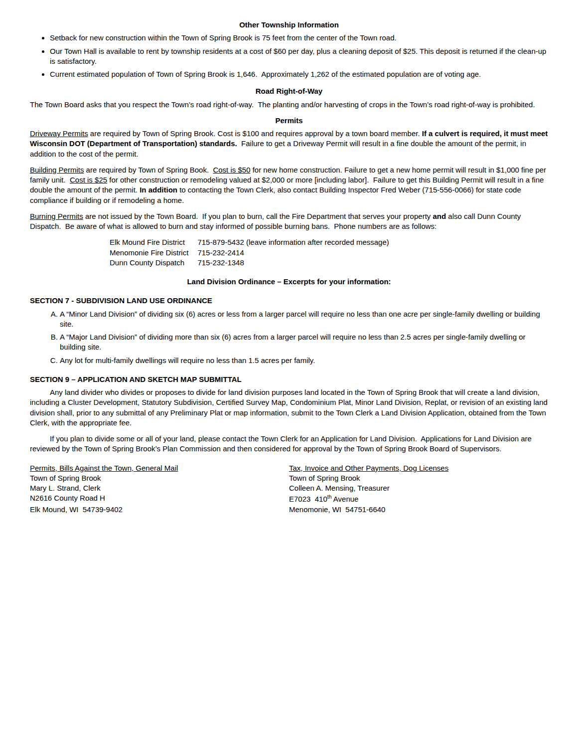Other Township Information
Setback for new construction within the Town of Spring Brook is 75 feet from the center of the Town road.
Our Town Hall is available to rent by township residents at a cost of $60 per day, plus a cleaning deposit of $25. This deposit is returned if the clean-up is satisfactory.
Current estimated population of Town of Spring Brook is 1,646. Approximately 1,262 of the estimated population are of voting age.
Road Right-of-Way
The Town Board asks that you respect the Town’s road right-of-way. The planting and/or harvesting of crops in the Town’s road right-of-way is prohibited.
Permits
Driveway Permits are required by Town of Spring Brook. Cost is $100 and requires approval by a town board member. If a culvert is required, it must meet Wisconsin DOT (Department of Transportation) standards. Failure to get a Driveway Permit will result in a fine double the amount of the permit, in addition to the cost of the permit.
Building Permits are required by Town of Spring Book. Cost is $50 for new home construction. Failure to get a new home permit will result in $1,000 fine per family unit. Cost is $25 for other construction or remodeling valued at $2,000 or more [including labor]. Failure to get this Building Permit will result in a fine double the amount of the permit. In addition to contacting the Town Clerk, also contact Building Inspector Fred Weber (715-556-0066) for state code compliance if building or if remodeling a home.
Burning Permits are not issued by the Town Board. If you plan to burn, call the Fire Department that serves your property and also call Dunn County Dispatch. Be aware of what is allowed to burn and stay informed of possible burning bans. Phone numbers are as follows:
| Elk Mound Fire District | 715-879-5432 (leave information after recorded message) |
| Menomonie Fire District | 715-232-2414 |
| Dunn County Dispatch | 715-232-1348 |
Land Division Ordinance – Excerpts for your information:
SECTION 7 - SUBDIVISION LAND USE ORDINANCE
A “Minor Land Division” of dividing six (6) acres or less from a larger parcel will require no less than one acre per single-family dwelling or building site.
A “Major Land Division” of dividing more than six (6) acres from a larger parcel will require no less than 2.5 acres per single-family dwelling or building site.
Any lot for multi-family dwellings will require no less than 1.5 acres per family.
SECTION 9 – APPLICATION AND SKETCH MAP SUBMITTAL
Any land divider who divides or proposes to divide for land division purposes land located in the Town of Spring Brook that will create a land division, including a Cluster Development, Statutory Subdivision, Certified Survey Map, Condominium Plat, Minor Land Division, Replat, or revision of an existing land division shall, prior to any submittal of any Preliminary Plat or map information, submit to the Town Clerk a Land Division Application, obtained from the Town Clerk, with the appropriate fee.
If you plan to divide some or all of your land, please contact the Town Clerk for an Application for Land Division. Applications for Land Division are reviewed by the Town of Spring Brook’s Plan Commission and then considered for approval by the Town of Spring Brook Board of Supervisors.
| Permits, Bills Against the Town, General Mail | Tax, Invoice and Other Payments, Dog Licenses |
| Town of Spring Brook | Town of Spring Brook |
| Mary L. Strand, Clerk | Colleen A. Mensing, Treasurer |
| N2616 County Road H | E7023 410 th Avenue |
| Elk Mound, WI 54739-9402 | Menomonie, WI 54751-6640 |